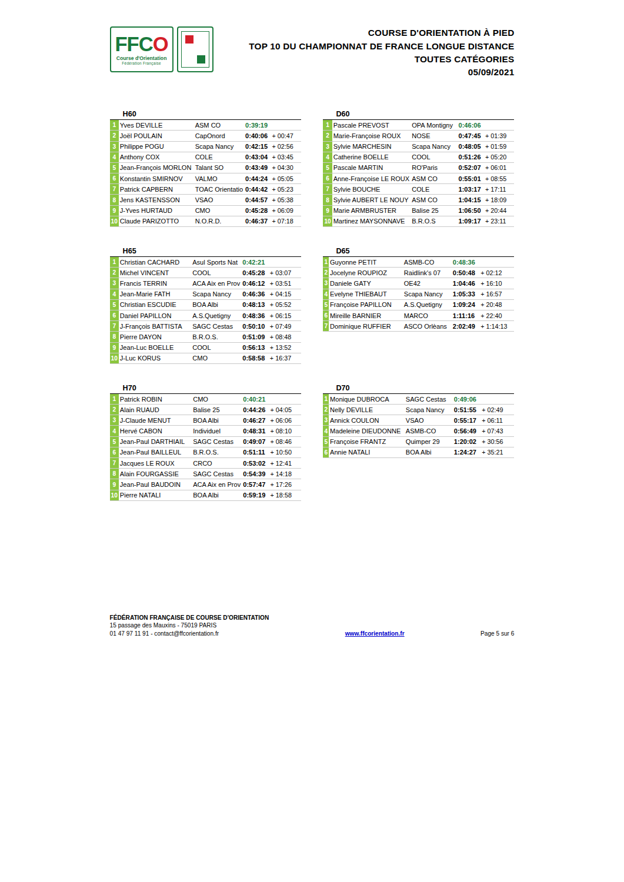FFCO
Course d'Orientation
Fédération Française
COURSE D'ORIENTATION À PIED
TOP 10 DU CHAMPIONNAT DE FRANCE LONGUE DISTANCE TOUTES CATÉGORIES
05/09/2021
H60
| 1 | Yves DEVILLE | ASM CO | 0:39:19 | |
| 2 | Joël POULAIN | CapOnord | 0:40:06 | + 00:47 |
| 3 | Philippe POGU | Scapa Nancy | 0:42:15 | + 02:56 |
| 4 | Anthony COX | COLE | 0:43:04 | + 03:45 |
| 5 | Jean-François MORLON | Talant SO | 0:43:49 | + 04:30 |
| 6 | Konstantin SMIRNOV | VALMO | 0:44:24 | + 05:05 |
| 7 | Patrick CAPBERN | TOAC Orientatio | 0:44:42 | + 05:23 |
| 8 | Jens KASTENSSON | VSAO | 0:44:57 | + 05:38 |
| 9 | J-Yves HURTAUD | CMO | 0:45:28 | + 06:09 |
| 10 | Claude PARIZOTTO | N.O.R.D. | 0:46:37 | + 07:18 |
D60
| 1 | Pascale PREVOST | OPA Montigny | 0:46:06 | |
| 2 | Marie-Françoise ROUX | NOSE | 0:47:45 | + 01:39 |
| 3 | Sylvie MARCHESIN | Scapa Nancy | 0:48:05 | + 01:59 |
| 4 | Catherine BOELLE | COOL | 0:51:26 | + 05:20 |
| 5 | Pascale MARTIN | RO'Paris | 0:52:07 | + 06:01 |
| 6 | Anne-Françoise LE ROUX | ASM CO | 0:55:01 | + 08:55 |
| 7 | Sylvie BOUCHE | COLE | 1:03:17 | + 17:11 |
| 8 | Sylvie AUBERT LE NOUY | ASM CO | 1:04:15 | + 18:09 |
| 9 | Marie ARMBRUSTER | Balise 25 | 1:06:50 | + 20:44 |
| 10 | Martinez MAYSONNAVE | B.R.O.S | 1:09:17 | + 23:11 |
H65
| 1 | Christian CACHARD | Asul Sports Nat | 0:42:21 | |
| 2 | Michel VINCENT | COOL | 0:45:28 | + 03:07 |
| 3 | Francis TERRIN | ACA Aix en Prov | 0:46:12 | + 03:51 |
| 4 | Jean-Marie FATH | Scapa Nancy | 0:46:36 | + 04:15 |
| 5 | Christian ESCUDIE | BOA Albi | 0:48:13 | + 05:52 |
| 6 | Daniel PAPILLON | A.S.Quetigny | 0:48:36 | + 06:15 |
| 7 | J-François BATTISTA | SAGC Cestas | 0:50:10 | + 07:49 |
| 8 | Pierre DAYON | B.R.O.S. | 0:51:09 | + 08:48 |
| 9 | Jean-Luc BOELLE | COOL | 0:56:13 | + 13:52 |
| 10 | J-Luc KORUS | CMO | 0:58:58 | + 16:37 |
D65
| 1 | Guyonne PETIT | ASMB-CO | 0:48:36 | |
| 2 | Jocelyne ROUPIOZ | Raidlink's 07 | 0:50:48 | + 02:12 |
| 3 | Daniele GATY | OE42 | 1:04:46 | + 16:10 |
| 4 | Evelyne THIEBAUT | Scapa Nancy | 1:05:33 | + 16:57 |
| 5 | Françoise PAPILLON | A.S.Quetigny | 1:09:24 | + 20:48 |
| 6 | Mireille BARNIER | MARCO | 1:11:16 | + 22:40 |
| 7 | Dominique RUFFIER | ASCO Orlèans | 2:02:49 | + 1:14:13 |
H70
| 1 | Patrick ROBIN | CMO | 0:40:21 | |
| 2 | Alain RUAUD | Balise 25 | 0:44:26 | + 04:05 |
| 3 | J-Claude MENUT | BOA Albi | 0:46:27 | + 06:06 |
| 4 | Hervé CABON | Individuel | 0:48:31 | + 08:10 |
| 5 | Jean-Paul DARTHIAIL | SAGC Cestas | 0:49:07 | + 08:46 |
| 6 | Jean-Paul BAILLEUL | B.R.O.S. | 0:51:11 | + 10:50 |
| 7 | Jacques LE ROUX | CRCO | 0:53:02 | + 12:41 |
| 8 | Alain FOURGASSIE | SAGC Cestas | 0:54:39 | + 14:18 |
| 9 | Jean-Paul BAUDOIN | ACA Aix en Prov | 0:57:47 | + 17:26 |
| 10 | Pierre NATALI | BOA Albi | 0:59:19 | + 18:58 |
D70
| 1 | Monique DUBROCA | SAGC Cestas | 0:49:06 | |
| 2 | Nelly DEVILLE | Scapa Nancy | 0:51:55 | + 02:49 |
| 3 | Annick COULON | VSAO | 0:55:17 | + 06:11 |
| 4 | Madeleine DIEUDONNE | ASMB-CO | 0:56:49 | + 07:43 |
| 5 | Françoise FRANTZ | Quimper 29 | 1:20:02 | + 30:56 |
| 6 | Annie NATALI | BOA Albi | 1:24:27 | + 35:21 |
FÉDÉRATION FRANÇAISE DE COURSE D'ORIENTATION
15 passage des Mauxins - 75019 PARIS
01 47 97 11 91 - contact@ffcorientation.fr
www.ffcorientation.fr
Page 5 sur 6